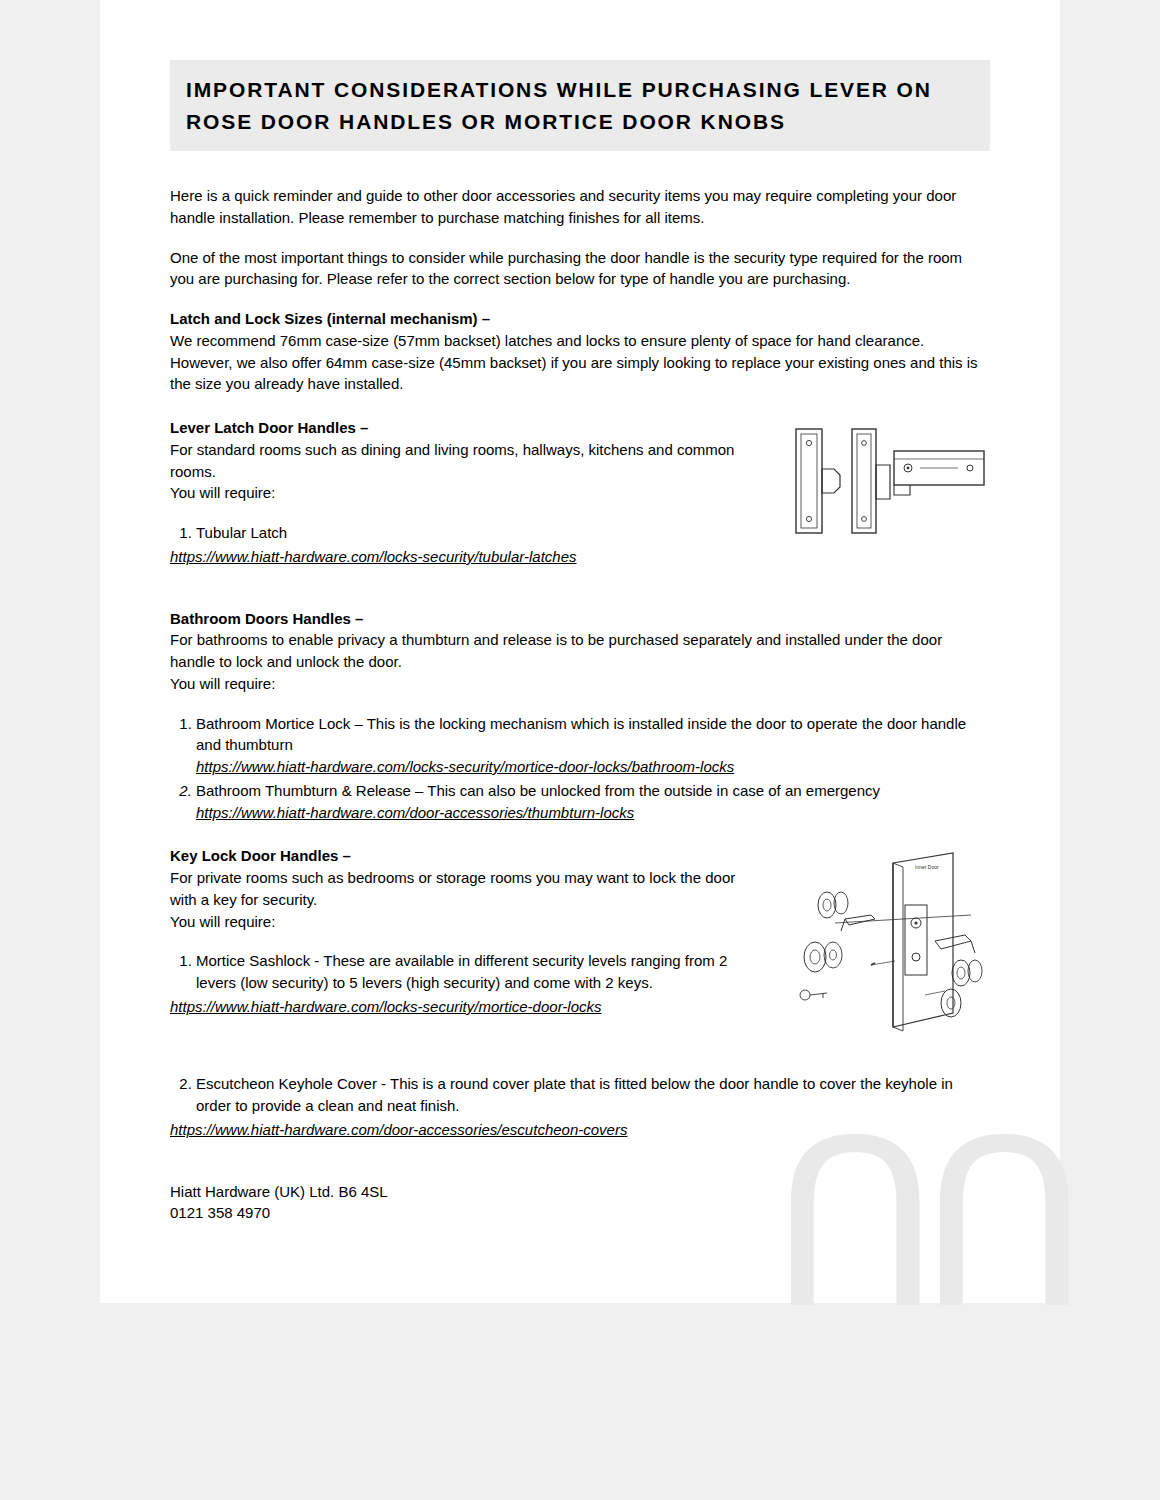ᑎᑎ
Important Considerations While Purchasing Lever on Rose Door Handles or Mortice Door Knobs
Here is a quick reminder and guide to other door accessories and security items you may require completing your door handle installation. Please remember to purchase matching finishes for all items.
One of the most important things to consider while purchasing the door handle is the security type required for the room you are purchasing for. Please refer to the correct section below for type of handle you are purchasing.
Latch and Lock Sizes (internal mechanism) –
We recommend 76mm case-size (57mm backset) latches and locks to ensure plenty of space for hand clearance.
However, we also offer 64mm case-size (45mm backset) if you are simply looking to replace your existing ones and this is the size you already have installed.
Lever Latch Door Handles –
For standard rooms such as dining and living rooms, hallways, kitchens and common rooms.
You will require:
Tubular Latch
https://www.hiatt-hardware.com/locks-security/tubular-latches
Bathroom Doors Handles –
For bathrooms to enable privacy a thumbturn and release is to be purchased separately and installed under the door handle to lock and unlock the door.
You will require:
Bathroom Mortice Lock – This is the locking mechanism which is installed inside the door to operate the door handle and thumbturn
https://www.hiatt-hardware.com/locks-security/mortice-door-locks/bathroom-locks
Bathroom Thumbturn & Release – This can also be unlocked from the outside in case of an emergency
https://www.hiatt-hardware.com/door-accessories/thumbturn-locks
Inner Door
Key Lock Door Handles –
For private rooms such as bedrooms or storage rooms you may want to lock the door with a key for security.
You will require:
Mortice Sashlock - These are available in different security levels ranging from 2 levers (low security) to 5 levers (high security) and come with 2 keys.
https://www.hiatt-hardware.com/locks-security/mortice-door-locks
Escutcheon Keyhole Cover - This is a round cover plate that is fitted below the door handle to cover the keyhole in order to provide a clean and neat finish.
https://www.hiatt-hardware.com/door-accessories/escutcheon-covers
Hiatt Hardware (UK) Ltd. B6 4SL
0121 358 4970